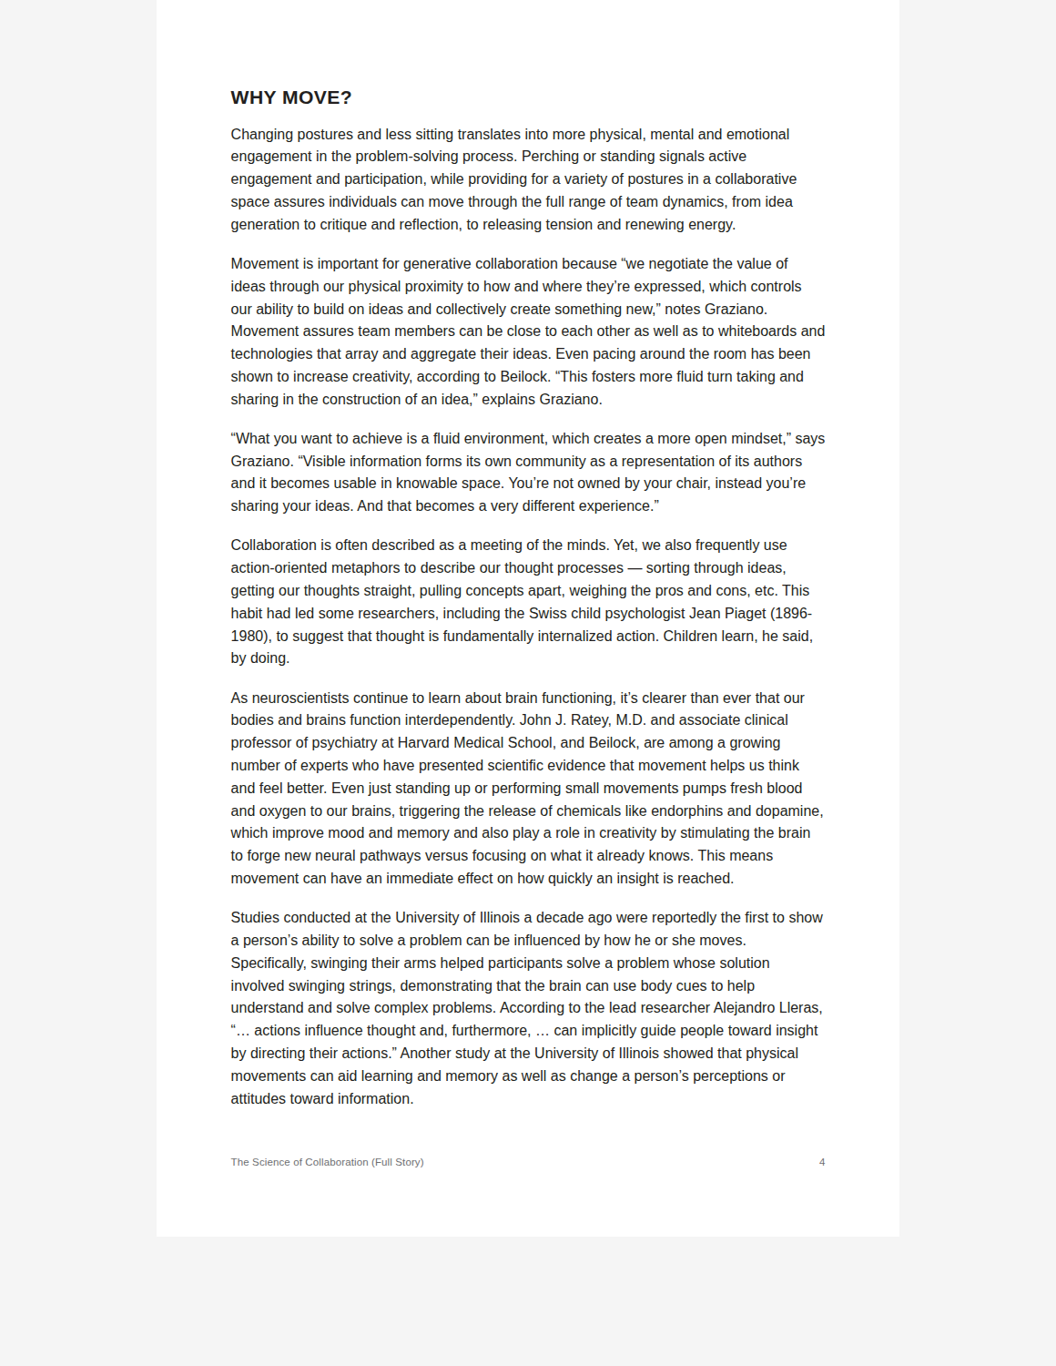Why Move?
Changing postures and less sitting translates into more physical, mental and emotional engagement in the problem-solving process. Perching or standing signals active engagement and participation, while providing for a variety of postures in a collaborative space assures individuals can move through the full range of team dynamics, from idea generation to critique and reflection, to releasing tension and renewing energy.
Movement is important for generative collaboration because “we negotiate the value of ideas through our physical proximity to how and where they’re expressed, which controls our ability to build on ideas and collectively create something new,” notes Graziano. Movement assures team members can be close to each other as well as to whiteboards and technologies that array and aggregate their ideas. Even pacing around the room has been shown to increase creativity, according to Beilock. “This fosters more fluid turn taking and sharing in the construction of an idea,” explains Graziano.
“What you want to achieve is a fluid environment, which creates a more open mindset,” says Graziano. “Visible information forms its own community as a representation of its authors and it becomes usable in knowable space. You’re not owned by your chair, instead you’re sharing your ideas. And that becomes a very different experience.”
Collaboration is often described as a meeting of the minds. Yet, we also frequently use action-oriented metaphors to describe our thought processes — sorting through ideas, getting our thoughts straight, pulling concepts apart, weighing the pros and cons, etc. This habit had led some researchers, including the Swiss child psychologist Jean Piaget (1896-1980), to suggest that thought is fundamentally internalized action. Children learn, he said, by doing.
As neuroscientists continue to learn about brain functioning, it’s clearer than ever that our bodies and brains function interdependently. John J. Ratey, M.D. and associate clinical professor of psychiatry at Harvard Medical School, and Beilock, are among a growing number of experts who have presented scientific evidence that movement helps us think and feel better. Even just standing up or performing small movements pumps fresh blood and oxygen to our brains, triggering the release of chemicals like endorphins and dopamine, which improve mood and memory and also play a role in creativity by stimulating the brain to forge new neural pathways versus focusing on what it already knows. This means movement can have an immediate effect on how quickly an insight is reached.
Studies conducted at the University of Illinois a decade ago were reportedly the first to show a person’s ability to solve a problem can be influenced by how he or she moves. Specifically, swinging their arms helped participants solve a problem whose solution involved swinging strings, demonstrating that the brain can use body cues to help understand and solve complex problems. According to the lead researcher Alejandro Lleras, “… actions influence thought and, furthermore, … can implicitly guide people toward insight by directing their actions.” Another study at the University of Illinois showed that physical movements can aid learning and memory as well as change a person’s perceptions or attitudes toward information.
The Science of Collaboration (Full Story) 4